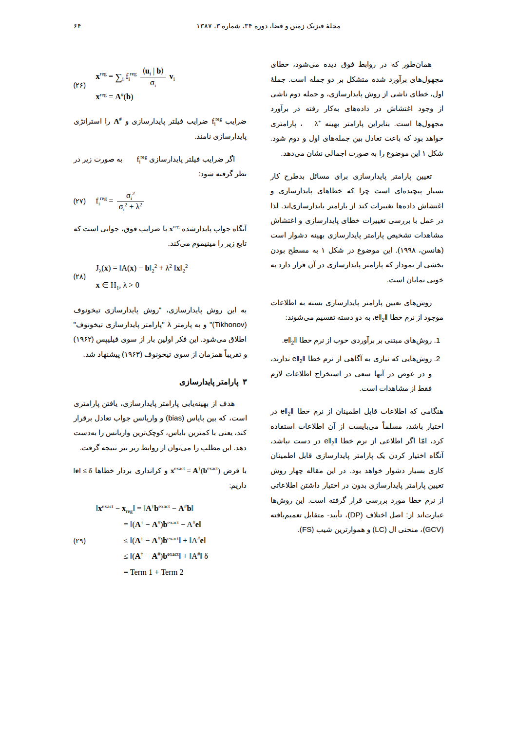مجلۀ فیزیک زمین و فضا، دوره ۳۴، شماره ۳، ۱۳۸۷
۶۴
همان‌طور که در روابط فوق دیده می‌شود، خطای مجهول‌های برآورد شده متشکل بر دو جمله است. جملهٔ اول، خطای ناشی از روش پایدارسازی، و جمله دوم ناشی از وجود اغتشاش در داده‌های به‌کار رفته در برآورد مجهول‌ها است. بنابراین پارامتر بهینه λ+، پارامتری خواهد بود که باعث تعادل بین جمله‌های اول و دوم شود. شکل ۱ این موضوع را به صورت اجمالی نشان می‌دهد.
تعیین پارامتر پایدارسازی برای مسائل بدطرح کار بسیار پیچیده‌ای است چرا که خطاهای پایدارسازی و اغتشاش داده‌ها تغییرات کند از پارامتر پایدارسازی‌اند. لذا در عمل با بررسی تغییرات خطای پایدارسازی و اغتشاش مشاهدات تشخیص پارامتر پایدارسازی بهینه دشوار است (هانسن، ۱۹۹۸). این موضوع در شکل ۱ به مسطح بودن بخشی از نمودار که پارامتر پایدارسازی در آن قرار دارد به خوبی نمایان است.
روش‌های تعیین پارامتر پایدارسازی بسته به اطلاعات موجود از نرم خطا ‖e‖2، به دو دسته تقسیم می‌شوند:
روش‌های مبتنی بر برآوردی خوب از نرم خطا ‖e‖2.
روش‌هایی که نیازی به آگاهی از نرم خطا ‖e‖2 ندارند، و در عوض در آنها سعی در استخراج اطلاعات لازم فقط از مشاهدات است.
هنگامی که اطلاعات قابل اطمینان از نرم خطا ‖e‖2 در اختیار باشد، مسلماً می‌بایست از آن اطلاعات استفاده کرد، امّا اگر اطلاعی از نرم خطا ‖e‖2 در دست نباشد، آنگاه اختیار کردن یک پارامتر پایدارسازی قابل اطمینان کاری بسیار دشوار خواهد بود. در این مقاله چهار روش تعیین پارامتر پایدارسازی بدون در اختیار داشتن اطلاعاتی از نرم خطا مورد بررسی قرار گرفته است. این روش‌ها عبارت‌اند از: اصل اختلاف (DP)، تأیید- متقابل تعمیم‌یافته (GCV)، منحنی ال (LC) و هموارترین شیب (FS).
xreg = ∑i fireg ⟨ui | b⟩σi vi xreg = A#(b)
(۲۶)
ضرایب fireg ضرایب فیلتر پایدارسازی و A# را استراتژی پایدارسازی نامند.
اگر ضرایب فیلتر پایدارسازی fireg به صورت زیر در نظر گرفته شود:
fireg = σi2 σi2 + λ2
(۲۷)
آنگاه جواب پایدارشده xreg با ضرایب فوق، جوابی است که تابع زیر را مینیموم می‌کند.
Jλ(x) = ‖A(x) − b‖22 + λ2 ‖x‖22 x ∈ H1, λ > 0
(۲۸)
به این روش پایدارسازی، "روش پایدارسازی تیخونوف (Tikhonov)" و به پارمتر λ "پارامتر پایدارسازی تیخونوف" اطلاق می‌شود. این فکر اولین بار از سوی فیلیپس (۱۹۶۲) و تقریباً همزمان از سوی تیخونوف (۱۹۶۳) پیشنهاد شد.
۳ پارامتر پایدارسازی
هدف از بهینه‌یابی پارامتر پایدارسازی، یافتن پارامتری است، که بین بایاس (bias) و واریانس جواب تعادل برقرار کند، یعنی با کمترین بایاس، کوچک‌ترین واریانس را به‌دست دهد. این مطلب را می‌توان از روابط زیر نیز نتیجه گرفت.
با فرض xexact = A†(bexact) و کرانداری بردار خطاها ‖e‖ ≤ δ داریم:
‖xexact − xreg‖ = ‖A†bexact − A#b‖ = ‖(A† − A#)bexact − A#e‖ ≤ ‖(A† − A#)bexact‖ + ‖A#e‖ ≤ ‖(A† − A#)bexact‖ + ‖A#‖ δ = Term 1 + Term 2
(۲۹)